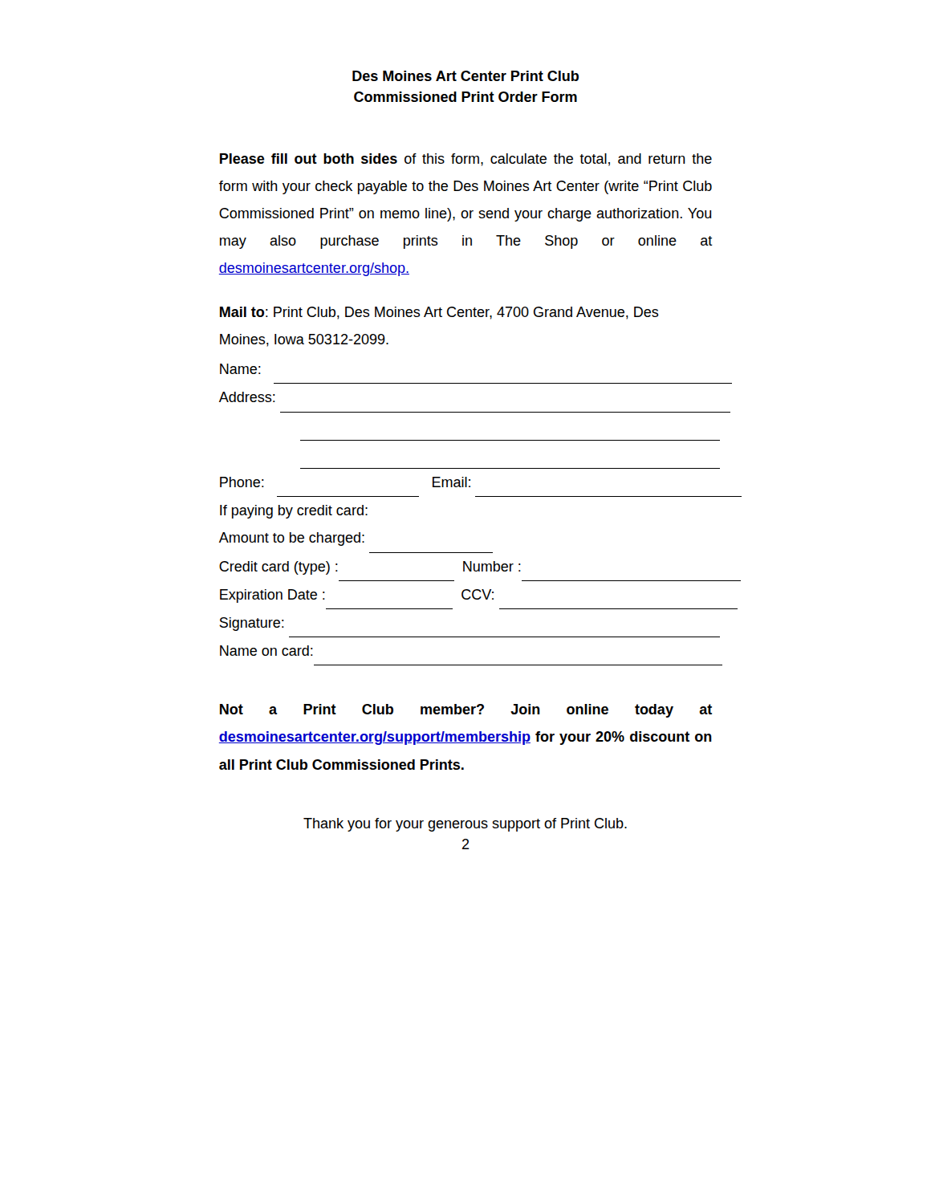Des Moines Art Center Print Club
Commissioned Print Order Form
Please fill out both sides of this form, calculate the total, and return the form with your check payable to the Des Moines Art Center (write “Print Club Commissioned Print” on memo line), or send your charge authorization. You may also purchase prints in The Shop or online at desmoinesartcenter.org/shop.
Mail to: Print Club, Des Moines Art Center, 4700 Grand Avenue, Des Moines, Iowa 50312-2099.
Name:
Address:
Phone: Email:
If paying by credit card:
Amount to be charged:
Credit card (type) : Number :
Expiration Date : CCV:
Signature:
Name on card:
Not a Print Club member? Join online today at desmoinesartcenter.org/support/membership for your 20% discount on all Print Club Commissioned Prints.
Thank you for your generous support of Print Club.
2